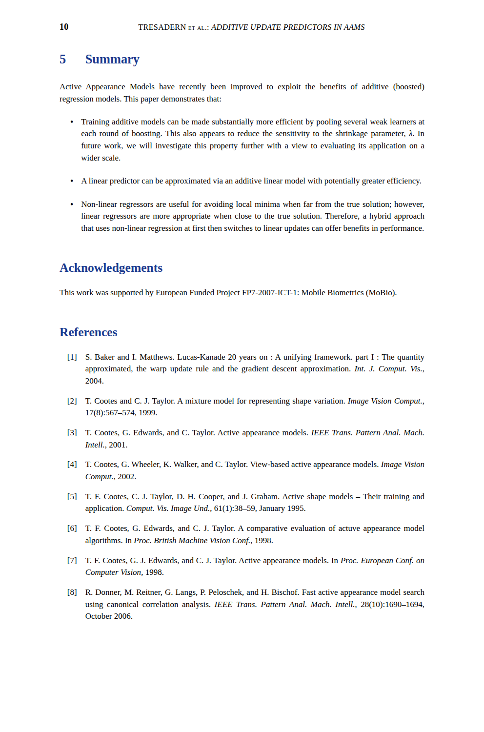10 TRESADERN et al.: ADDITIVE UPDATE PREDICTORS IN AAMS
5 Summary
Active Appearance Models have recently been improved to exploit the benefits of additive (boosted) regression models. This paper demonstrates that:
Training additive models can be made substantially more efficient by pooling several weak learners at each round of boosting. This also appears to reduce the sensitivity to the shrinkage parameter, λ. In future work, we will investigate this property further with a view to evaluating its application on a wider scale.
A linear predictor can be approximated via an additive linear model with potentially greater efficiency.
Non-linear regressors are useful for avoiding local minima when far from the true solution; however, linear regressors are more appropriate when close to the true solution. Therefore, a hybrid approach that uses non-linear regression at first then switches to linear updates can offer benefits in performance.
Acknowledgements
This work was supported by European Funded Project FP7-2007-ICT-1: Mobile Biometrics (MoBio).
References
S. Baker and I. Matthews. Lucas-Kanade 20 years on : A unifying framework. part I : The quantity approximated, the warp update rule and the gradient descent approximation. Int. J. Comput. Vis., 2004.
T. Cootes and C. J. Taylor. A mixture model for representing shape variation. Image Vision Comput., 17(8):567–574, 1999.
T. Cootes, G. Edwards, and C. Taylor. Active appearance models. IEEE Trans. Pattern Anal. Mach. Intell., 2001.
T. Cootes, G. Wheeler, K. Walker, and C. Taylor. View-based active appearance models. Image Vision Comput., 2002.
T. F. Cootes, C. J. Taylor, D. H. Cooper, and J. Graham. Active shape models – Their training and application. Comput. Vis. Image Und., 61(1):38–59, January 1995.
T. F. Cootes, G. Edwards, and C. J. Taylor. A comparative evaluation of actuve appearance model algorithms. In Proc. British Machine Vision Conf., 1998.
T. F. Cootes, G. J. Edwards, and C. J. Taylor. Active appearance models. In Proc. European Conf. on Computer Vision, 1998.
R. Donner, M. Reitner, G. Langs, P. Peloschek, and H. Bischof. Fast active appearance model search using canonical correlation analysis. IEEE Trans. Pattern Anal. Mach. Intell., 28(10):1690–1694, October 2006.